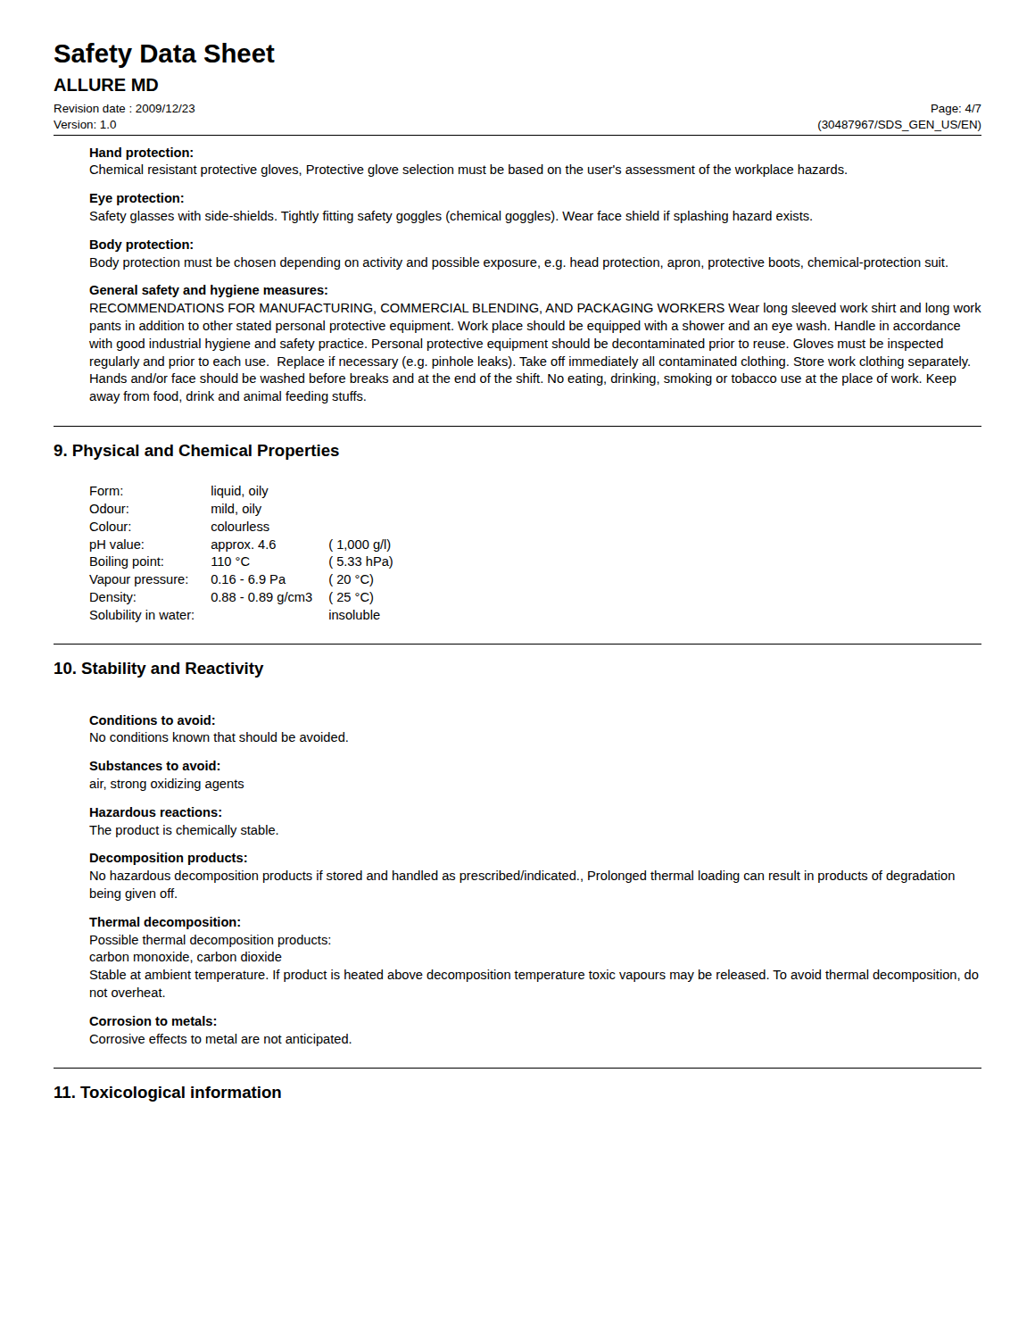Safety Data Sheet
ALLURE MD
Revision date : 2009/12/23
Version: 1.0
Page: 4/7
(30487967/SDS_GEN_US/EN)
Hand protection:
Chemical resistant protective gloves, Protective glove selection must be based on the user's assessment of the workplace hazards.
Eye protection:
Safety glasses with side-shields. Tightly fitting safety goggles (chemical goggles). Wear face shield if splashing hazard exists.
Body protection:
Body protection must be chosen depending on activity and possible exposure, e.g. head protection, apron, protective boots, chemical-protection suit.
General safety and hygiene measures:
RECOMMENDATIONS FOR MANUFACTURING, COMMERCIAL BLENDING, AND PACKAGING WORKERS Wear long sleeved work shirt and long work pants in addition to other stated personal protective equipment. Work place should be equipped with a shower and an eye wash. Handle in accordance with good industrial hygiene and safety practice. Personal protective equipment should be decontaminated prior to reuse. Gloves must be inspected regularly and prior to each use. Replace if necessary (e.g. pinhole leaks). Take off immediately all contaminated clothing. Store work clothing separately. Hands and/or face should be washed before breaks and at the end of the shift. No eating, drinking, smoking or tobacco use at the place of work. Keep away from food, drink and animal feeding stuffs.
9. Physical and Chemical Properties
| Form: | liquid, oily | |
| Odour: | mild, oily | |
| Colour: | colourless | |
| pH value: | approx. 4.6 | ( 1,000 g/l) |
| Boiling point: | 110 °C | ( 5.33 hPa) |
| Vapour pressure: | 0.16 - 6.9 Pa | ( 20 °C) |
| Density: | 0.88 - 0.89 g/cm3 | ( 25 °C) |
| Solubility in water: | | insoluble |
10. Stability and Reactivity
Conditions to avoid:
No conditions known that should be avoided.
Substances to avoid:
air, strong oxidizing agents
Hazardous reactions:
The product is chemically stable.
Decomposition products:
No hazardous decomposition products if stored and handled as prescribed/indicated., Prolonged thermal loading can result in products of degradation being given off.
Thermal decomposition:
Possible thermal decomposition products:
carbon monoxide, carbon dioxide
Stable at ambient temperature. If product is heated above decomposition temperature toxic vapours may be released. To avoid thermal decomposition, do not overheat.
Corrosion to metals:
Corrosive effects to metal are not anticipated.
11. Toxicological information